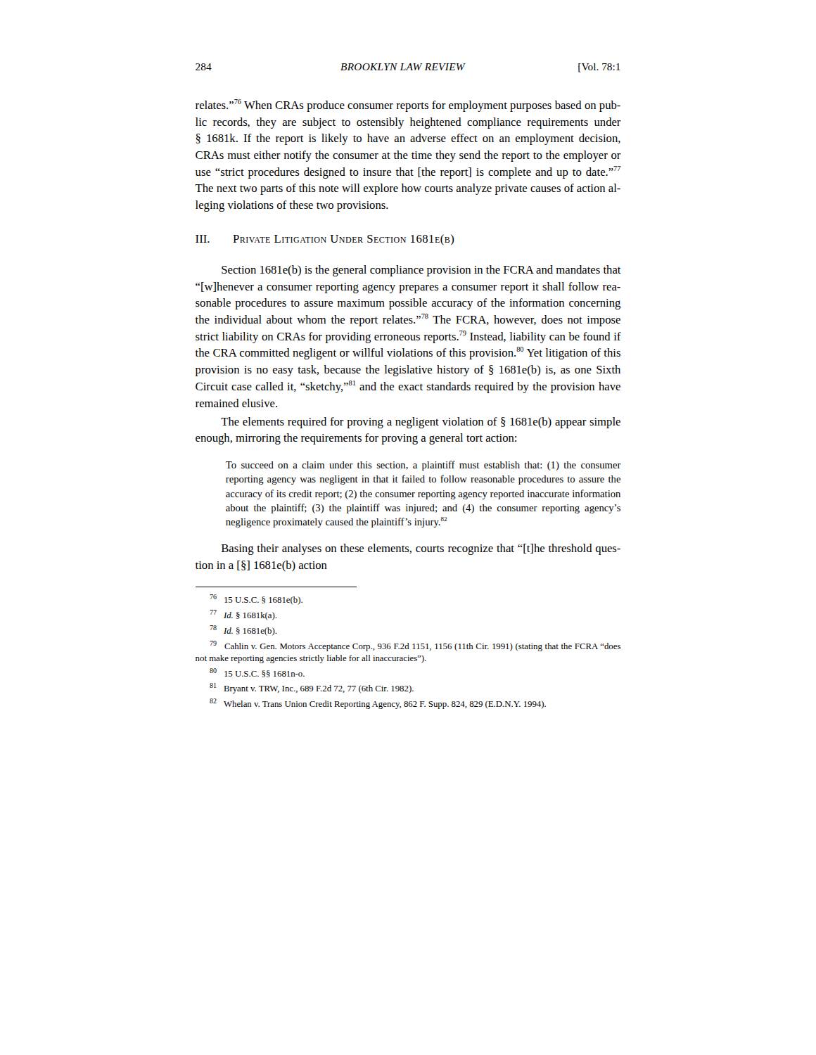284 BROOKLYN LAW REVIEW [Vol. 78:1
relates.”76 When CRAs produce consumer reports for employment purposes based on public records, they are subject to ostensibly heightened compliance requirements under § 1681k. If the report is likely to have an adverse effect on an employment decision, CRAs must either notify the consumer at the time they send the report to the employer or use “strict procedures designed to insure that [the report] is complete and up to date.”77 The next two parts of this note will explore how courts analyze private causes of action alleging violations of these two provisions.
III. Private Litigation Under Section 1681e(b)
Section 1681e(b) is the general compliance provision in the FCRA and mandates that “[w]henever a consumer reporting agency prepares a consumer report it shall follow reasonable procedures to assure maximum possible accuracy of the information concerning the individual about whom the report relates.”78 The FCRA, however, does not impose strict liability on CRAs for providing erroneous reports.79 Instead, liability can be found if the CRA committed negligent or willful violations of this provision.80 Yet litigation of this provision is no easy task, because the legislative history of § 1681e(b) is, as one Sixth Circuit case called it, “sketchy,”81 and the exact standards required by the provision have remained elusive.
The elements required for proving a negligent violation of § 1681e(b) appear simple enough, mirroring the requirements for proving a general tort action:
To succeed on a claim under this section, a plaintiff must establish that: (1) the consumer reporting agency was negligent in that it failed to follow reasonable procedures to assure the accuracy of its credit report; (2) the consumer reporting agency reported inaccurate information about the plaintiff; (3) the plaintiff was injured; and (4) the consumer reporting agency’s negligence proximately caused the plaintiff’s injury.82
Basing their analyses on these elements, courts recognize that “[t]he threshold question in a [§] 1681e(b) action
76 15 U.S.C. § 1681e(b).
77 Id. § 1681k(a).
78 Id. § 1681e(b).
79 Cahlin v. Gen. Motors Acceptance Corp., 936 F.2d 1151, 1156 (11th Cir. 1991) (stating that the FCRA “does not make reporting agencies strictly liable for all inaccuracies”).
80 15 U.S.C. §§ 1681n-o.
81 Bryant v. TRW, Inc., 689 F.2d 72, 77 (6th Cir. 1982).
82 Whelan v. Trans Union Credit Reporting Agency, 862 F. Supp. 824, 829 (E.D.N.Y. 1994).